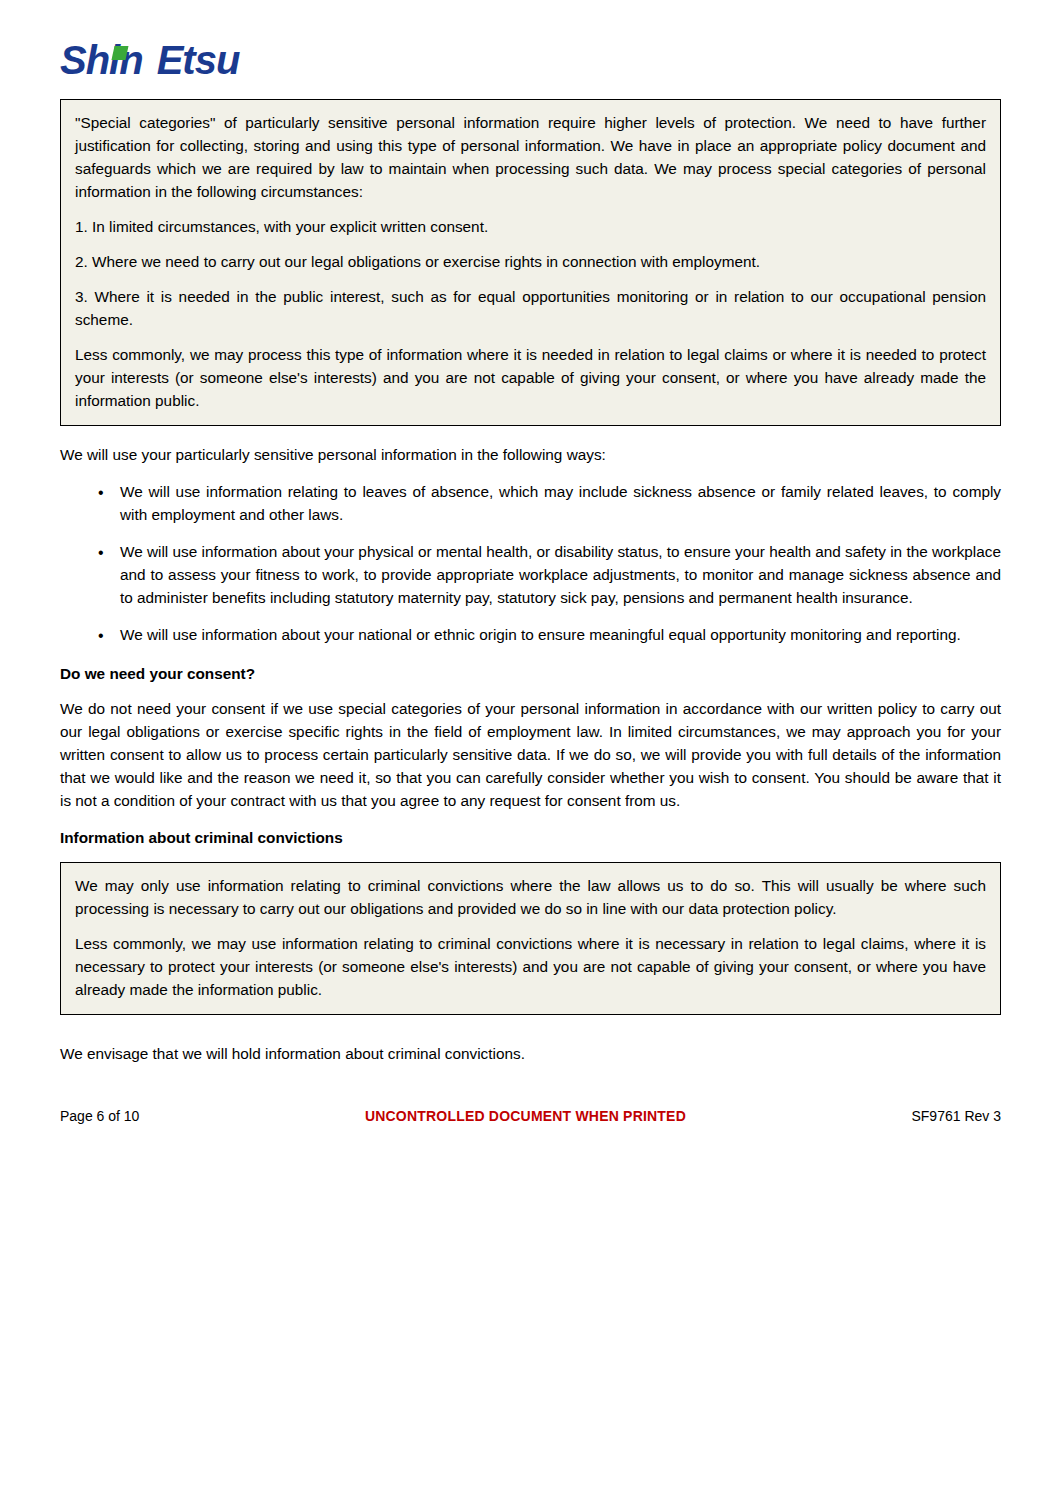Shin Etsu
"Special categories" of particularly sensitive personal information require higher levels of protection. We need to have further justification for collecting, storing and using this type of personal information. We have in place an appropriate policy document and safeguards which we are required by law to maintain when processing such data. We may process special categories of personal information in the following circumstances:
1. In limited circumstances, with your explicit written consent.
2. Where we need to carry out our legal obligations or exercise rights in connection with employment.
3. Where it is needed in the public interest, such as for equal opportunities monitoring or in relation to our occupational pension scheme.
Less commonly, we may process this type of information where it is needed in relation to legal claims or where it is needed to protect your interests (or someone else's interests) and you are not capable of giving your consent, or where you have already made the information public.
We will use your particularly sensitive personal information in the following ways:
We will use information relating to leaves of absence, which may include sickness absence or family related leaves, to comply with employment and other laws.
We will use information about your physical or mental health, or disability status, to ensure your health and safety in the workplace and to assess your fitness to work, to provide appropriate workplace adjustments, to monitor and manage sickness absence and to administer benefits including statutory maternity pay, statutory sick pay, pensions and permanent health insurance.
We will use information about your national or ethnic origin to ensure meaningful equal opportunity monitoring and reporting.
Do we need your consent?
We do not need your consent if we use special categories of your personal information in accordance with our written policy to carry out our legal obligations or exercise specific rights in the field of employment law. In limited circumstances, we may approach you for your written consent to allow us to process certain particularly sensitive data. If we do so, we will provide you with full details of the information that we would like and the reason we need it, so that you can carefully consider whether you wish to consent. You should be aware that it is not a condition of your contract with us that you agree to any request for consent from us.
Information about criminal convictions
We may only use information relating to criminal convictions where the law allows us to do so. This will usually be where such processing is necessary to carry out our obligations and provided we do so in line with our data protection policy.
Less commonly, we may use information relating to criminal convictions where it is necessary in relation to legal claims, where it is necessary to protect your interests (or someone else's interests) and you are not capable of giving your consent, or where you have already made the information public.
We envisage that we will hold information about criminal convictions.
Page 6 of 10 UNCONTROLLED DOCUMENT WHEN PRINTED SF9761 Rev 3